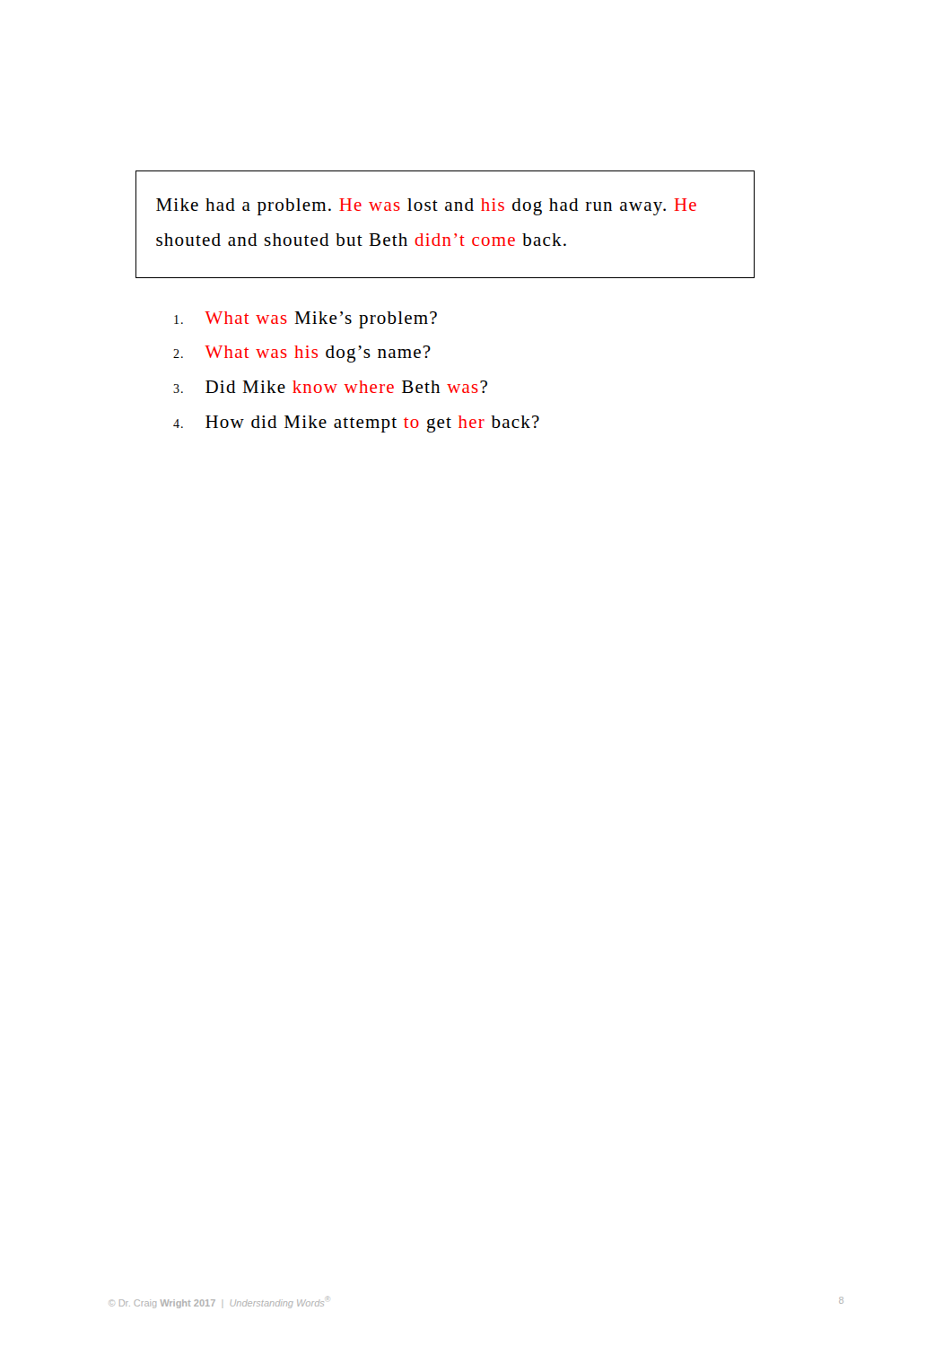Mike had a problem. He was lost and his dog had run away. He shouted and shouted but Beth didn’t come back.
What was Mike’s problem?
What was his dog’s name?
Did Mike know where Beth was?
How did Mike attempt to get her back?
© Dr. Craig Wright 2017 | Understanding Words®
8